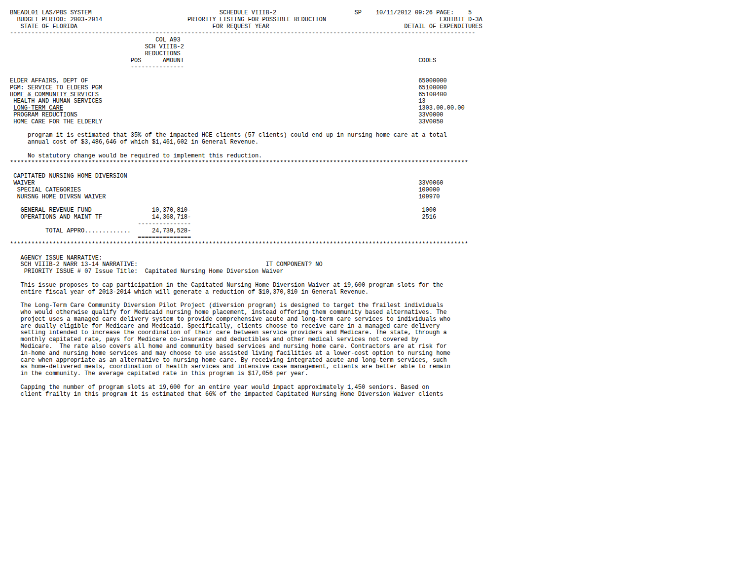BNEADL01 LAS/PBS SYSTEM SCHEDULE VIIIB-2 SP 10/11/2012 09:26 PAGE: 5 BUDGET PERIOD: 2003-2014 PRIORITY LISTING FOR POSSIBLE REDUCTION EXHIBIT D-3A STATE OF FLORIDA FOR REQUEST YEAR DETAIL OF EXPENDITURES ----------------------------------------------------------------------------------------------------------------------------------- COL A93 SCH VIIIB-2 REDUCTIONS POS AMOUNT CODES --------------- ELDER AFFAIRS, DEPT OF 65000000 PGM: SERVICE TO ELDERS PGM 65100000 HOME & COMMUNITY SERVICES 65100400 HEALTH AND HUMAN SERVICES 13 LONG-TERM CARE 1303.00.00.00 PROGRAM REDUCTIONS 33V0000 HOME CARE FOR THE ELDERLY 33V0050 program it is estimated that 35% of the impacted HCE clients (57 clients) could end up in nursing home care at a total annual cost of $3,486,646 of which $1,461,602 in General Revenue. No statutory change would be required to implement this reduction. ********************************************************************************************************************************* CAPITATED NURSING HOME DIVERSION WAIVER 33V0060 SPECIAL CATEGORIES 100000 NURSNG HOME DIVRSN WAIVER 109970 GENERAL REVENUE FUND 10,370,810- 1000 OPERATIONS AND MAINT TF 14,368,718- 2516 --------------- TOTAL APPRO............. 24,739,528- =============== ********************************************************************************************************************************* AGENCY ISSUE NARRATIVE: SCH VIIIB-2 NARR 13-14 NARRATIVE: IT COMPONENT? NO PRIORITY ISSUE # 07 Issue Title: Capitated Nursing Home Diversion Waiver This issue proposes to cap participation in the Capitated Nursing Home Diversion Waiver at 19,600 program slots for the entire fiscal year of 2013-2014 which will generate a reduction of $10,370,810 in General Revenue. The Long-Term Care Community Diversion Pilot Project (diversion program) is designed to target the frailest individuals who would otherwise qualify for Medicaid nursing home placement, instead offering them community based alternatives. The project uses a managed care delivery system to provide comprehensive acute and long-term care services to individuals who are dually eligible for Medicare and Medicaid. Specifically, clients choose to receive care in a managed care delivery setting intended to increase the coordination of their care between service providers and Medicare. The state, through a monthly capitated rate, pays for Medicare co-insurance and deductibles and other medical services not covered by Medicare. The rate also covers all home and community based services and nursing home care. Contractors are at risk for in-home and nursing home services and may choose to use assisted living facilities at a lower-cost option to nursing home care when appropriate as an alternative to nursing home care. By receiving integrated acute and long-term services, such as home-delivered meals, coordination of health services and intensive case management, clients are better able to remain in the community. The average capitated rate in this program is $17,056 per year. Capping the number of program slots at 19,600 for an entire year would impact approximately 1,450 seniors. Based on client frailty in this program it is estimated that 66% of the impacted Capitated Nursing Home Diversion Waiver clients